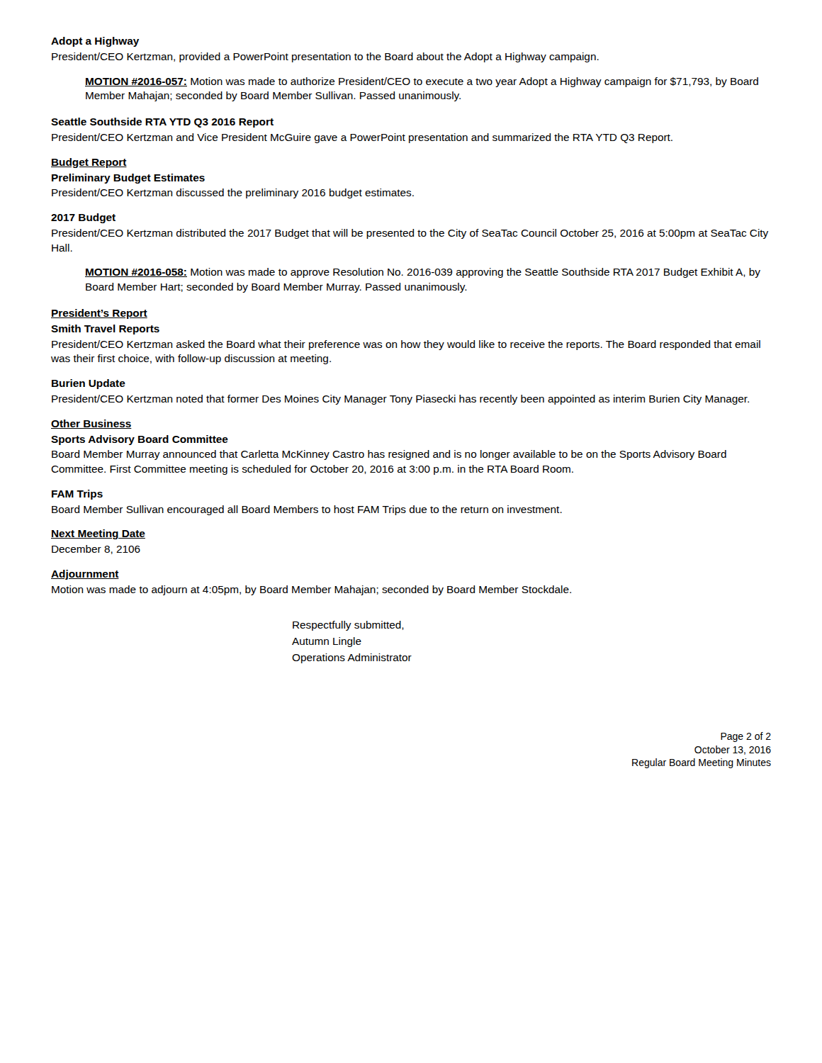Adopt a Highway
President/CEO Kertzman, provided a PowerPoint presentation to the Board about the Adopt a Highway campaign.
MOTION #2016-057: Motion was made to authorize President/CEO to execute a two year Adopt a Highway campaign for $71,793, by Board Member Mahajan; seconded by Board Member Sullivan. Passed unanimously.
Seattle Southside RTA YTD Q3 2016 Report
President/CEO Kertzman and Vice President McGuire gave a PowerPoint presentation and summarized the RTA YTD Q3 Report.
Budget Report
Preliminary Budget Estimates
President/CEO Kertzman discussed the preliminary 2016 budget estimates.
2017 Budget
President/CEO Kertzman distributed the 2017 Budget that will be presented to the City of SeaTac Council October 25, 2016 at 5:00pm at SeaTac City Hall.
MOTION #2016-058: Motion was made to approve Resolution No. 2016-039 approving the Seattle Southside RTA 2017 Budget Exhibit A, by Board Member Hart; seconded by Board Member Murray. Passed unanimously.
President’s Report
Smith Travel Reports
President/CEO Kertzman asked the Board what their preference was on how they would like to receive the reports. The Board responded that email was their first choice, with follow-up discussion at meeting.
Burien Update
President/CEO Kertzman noted that former Des Moines City Manager Tony Piasecki has recently been appointed as interim Burien City Manager.
Other Business
Sports Advisory Board Committee
Board Member Murray announced that Carletta McKinney Castro has resigned and is no longer available to be on the Sports Advisory Board Committee. First Committee meeting is scheduled for October 20, 2016 at 3:00 p.m. in the RTA Board Room.
FAM Trips
Board Member Sullivan encouraged all Board Members to host FAM Trips due to the return on investment.
Next Meeting Date
December 8, 2106
Adjournment
Motion was made to adjourn at 4:05pm, by Board Member Mahajan; seconded by Board Member Stockdale.
Respectfully submitted,
Autumn Lingle
Operations Administrator
Page 2 of 2
October 13, 2016
Regular Board Meeting Minutes